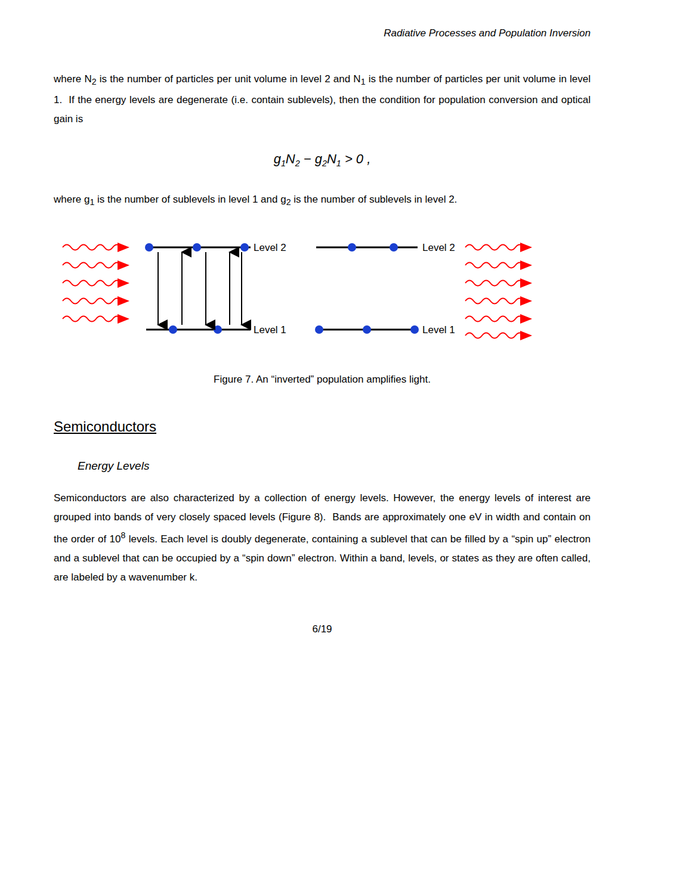Radiative Processes and Population Inversion
where N2 is the number of particles per unit volume in level 2 and N1 is the number of particles per unit volume in level 1. If the energy levels are degenerate (i.e. contain sublevels), then the condition for population conversion and optical gain is
g1N2 − g2N1 > 0 ,
where g1 is the number of sublevels in level 1 and g2 is the number of sublevels in level 2.
Level 2 Level 1 Level 2 Level 1
Figure 7. An “inverted” population amplifies light.
Semiconductors
Energy Levels
Semiconductors are also characterized by a collection of energy levels. However, the energy levels of interest are grouped into bands of very closely spaced levels (Figure 8). Bands are approximately one eV in width and contain on the order of 108 levels. Each level is doubly degenerate, containing a sublevel that can be filled by a “spin up” electron and a sublevel that can be occupied by a “spin down” electron. Within a band, levels, or states as they are often called, are labeled by a wavenumber k.
6/19